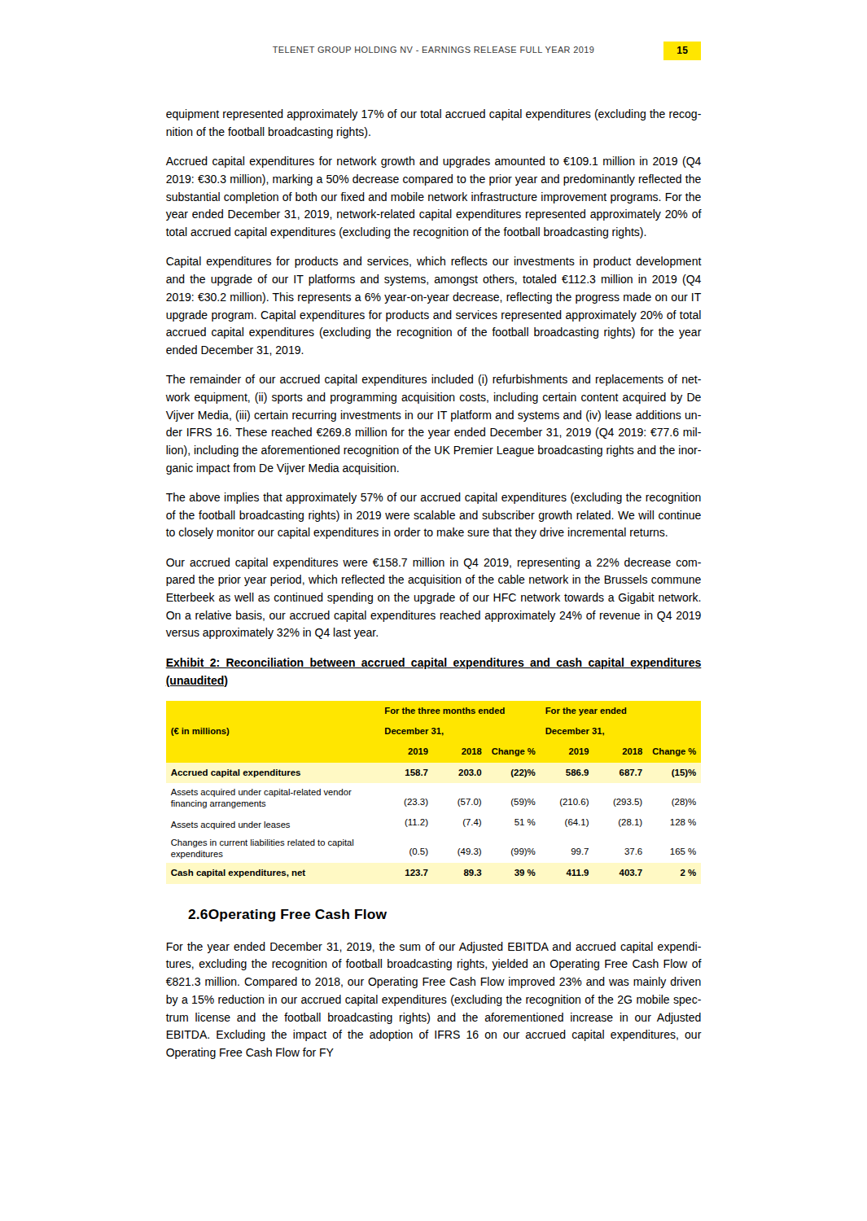TELENET GROUP HOLDING NV - EARNINGS RELEASE FULL YEAR 2019
15
equipment represented approximately 17% of our total accrued capital expenditures (excluding the recognition of the football broadcasting rights).
Accrued capital expenditures for network growth and upgrades amounted to €109.1 million in 2019 (Q4 2019: €30.3 million), marking a 50% decrease compared to the prior year and predominantly reflected the substantial completion of both our fixed and mobile network infrastructure improvement programs. For the year ended December 31, 2019, network-related capital expenditures represented approximately 20% of total accrued capital expenditures (excluding the recognition of the football broadcasting rights).
Capital expenditures for products and services, which reflects our investments in product development and the upgrade of our IT platforms and systems, amongst others, totaled €112.3 million in 2019 (Q4 2019: €30.2 million). This represents a 6% year-on-year decrease, reflecting the progress made on our IT upgrade program. Capital expenditures for products and services represented approximately 20% of total accrued capital expenditures (excluding the recognition of the football broadcasting rights) for the year ended December 31, 2019.
The remainder of our accrued capital expenditures included (i) refurbishments and replacements of network equipment, (ii) sports and programming acquisition costs, including certain content acquired by De Vijver Media, (iii) certain recurring investments in our IT platform and systems and (iv) lease additions under IFRS 16. These reached €269.8 million for the year ended December 31, 2019 (Q4 2019: €77.6 million), including the aforementioned recognition of the UK Premier League broadcasting rights and the inorganic impact from De Vijver Media acquisition.
The above implies that approximately 57% of our accrued capital expenditures (excluding the recognition of the football broadcasting rights) in 2019 were scalable and subscriber growth related. We will continue to closely monitor our capital expenditures in order to make sure that they drive incremental returns.
Our accrued capital expenditures were €158.7 million in Q4 2019, representing a 22% decrease compared the prior year period, which reflected the acquisition of the cable network in the Brussels commune Etterbeek as well as continued spending on the upgrade of our HFC network towards a Gigabit network. On a relative basis, our accrued capital expenditures reached approximately 24% of revenue in Q4 2019 versus approximately 32% in Q4 last year.
Exhibit 2: Reconciliation between accrued capital expenditures and cash capital expenditures (unaudited)
| | For the three months ended | For the year ended |
| (€ in millions) | December 31, | December 31, |
| | 2019 | 2018 | Change % | 2019 | 2018 | Change % |
| Accrued capital expenditures | 158.7 | 203.0 | (22)% | 586.9 | 687.7 | (15)% |
| Assets acquired under capital-related vendor financing arrangements | (23.3) | (57.0) | (59)% | (210.6) | (293.5) | (28)% |
| Assets acquired under leases | (11.2) | (7.4) | 51 % | (64.1) | (28.1) | 128 % |
| Changes in current liabilities related to capital expenditures | (0.5) | (49.3) | (99)% | 99.7 | 37.6 | 165 % |
| Cash capital expenditures, net | 123.7 | 89.3 | 39 % | 411.9 | 403.7 | 2 % |
2.6 Operating Free Cash Flow
For the year ended December 31, 2019, the sum of our Adjusted EBITDA and accrued capital expenditures, excluding the recognition of football broadcasting rights, yielded an Operating Free Cash Flow of €821.3 million. Compared to 2018, our Operating Free Cash Flow improved 23% and was mainly driven by a 15% reduction in our accrued capital expenditures (excluding the recognition of the 2G mobile spectrum license and the football broadcasting rights) and the aforementioned increase in our Adjusted EBITDA. Excluding the impact of the adoption of IFRS 16 on our accrued capital expenditures, our Operating Free Cash Flow for FY